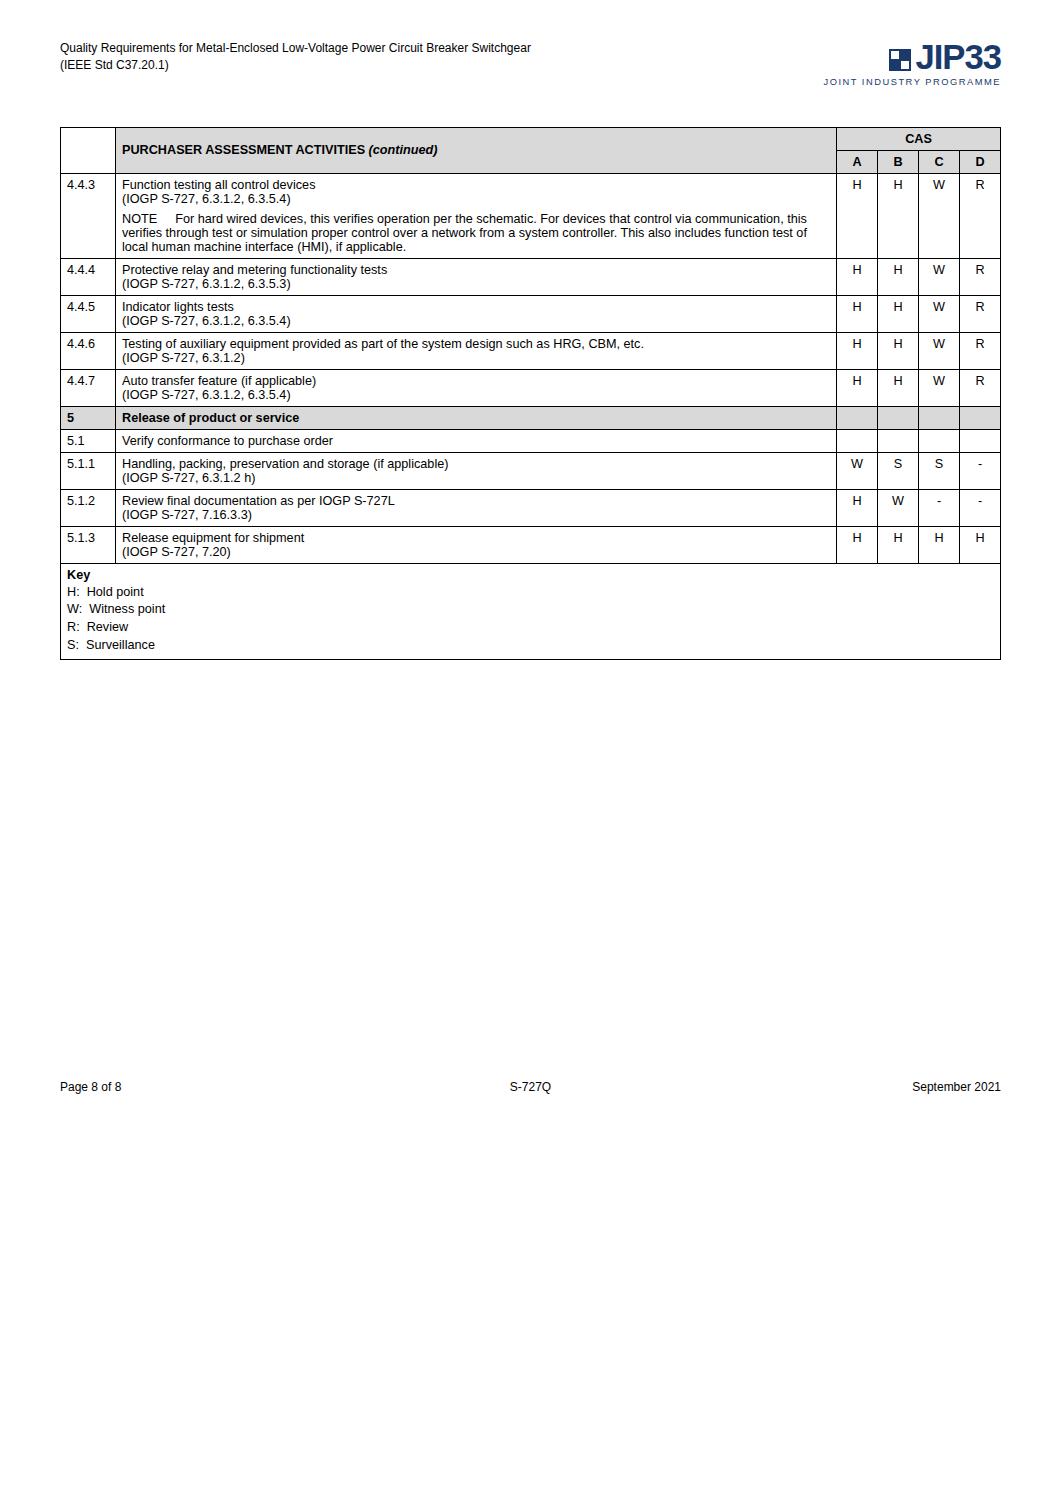Quality Requirements for Metal-Enclosed Low-Voltage Power Circuit Breaker Switchgear
(IEEE Std C37.20.1)
JIP33
JOINT INDUSTRY PROGRAMME
| | PURCHASER ASSESSMENT ACTIVITIES (continued) | CAS |
| --- | --- | --- |
| A | B | C | D |
| 4.4.3 | Function testing all control devices (IOGP S-727, 6.3.1.2, 6.3.5.4) NOTE For hard wired devices, this verifies operation per the schematic. For devices that control via communication, this verifies through test or simulation proper control over a network from a system controller. This also includes function test of local human machine interface (HMI), if applicable. | H | H | W | R |
| 4.4.4 | Protective relay and metering functionality tests (IOGP S-727, 6.3.1.2, 6.3.5.3) | H | H | W | R |
| 4.4.5 | Indicator lights tests (IOGP S-727, 6.3.1.2, 6.3.5.4) | H | H | W | R |
| 4.4.6 | Testing of auxiliary equipment provided as part of the system design such as HRG, CBM, etc. (IOGP S-727, 6.3.1.2) | H | H | W | R |
| 4.4.7 | Auto transfer feature (if applicable) (IOGP S-727, 6.3.1.2, 6.3.5.4) | H | H | W | R |
| 5 | Release of product or service | | | | |
| 5.1 | Verify conformance to purchase order | | | | |
| 5.1.1 | Handling, packing, preservation and storage (if applicable) (IOGP S-727, 6.3.1.2 h) | W | S | S | - |
| 5.1.2 | Review final documentation as per IOGP S-727L (IOGP S-727, 7.16.3.3) | H | W | - | - |
| 5.1.3 | Release equipment for shipment (IOGP S-727, 7.20) | H | H | H | H |
| Key H: Hold point W: Witness point R: Review S: Surveillance |
Page 8 of 8
S-727Q
September 2021